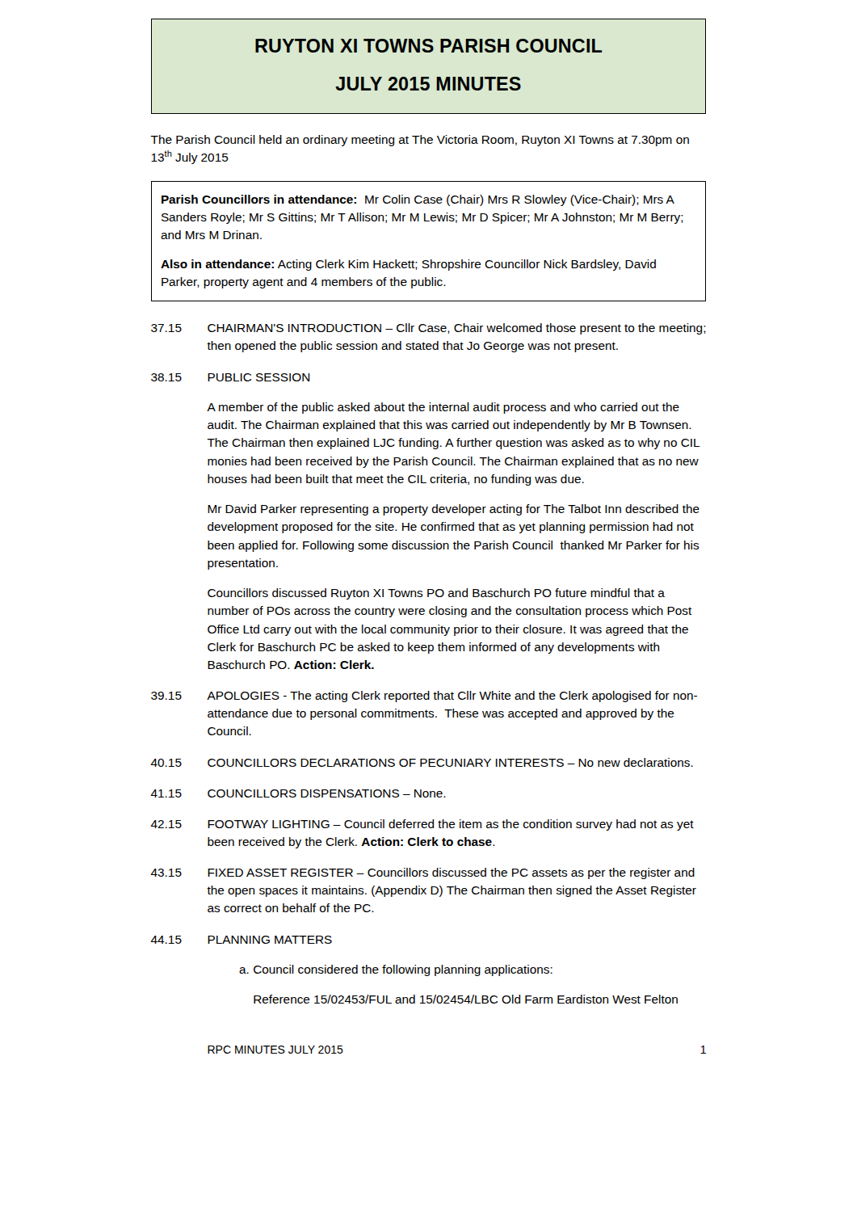RUYTON XI TOWNS PARISH COUNCIL
JULY 2015 MINUTES
The Parish Council held an ordinary meeting at The Victoria Room, Ruyton XI Towns at 7.30pm on 13th July 2015
Parish Councillors in attendance: Mr Colin Case (Chair) Mrs R Slowley (Vice-Chair); Mrs A Sanders Royle; Mr S Gittins; Mr T Allison; Mr M Lewis; Mr D Spicer; Mr A Johnston; Mr M Berry; and Mrs M Drinan.
Also in attendance: Acting Clerk Kim Hackett; Shropshire Councillor Nick Bardsley, David Parker, property agent and 4 members of the public.
37.15
CHAIRMAN'S INTRODUCTION – Cllr Case, Chair welcomed those present to the meeting; then opened the public session and stated that Jo George was not present.
38.15
PUBLIC SESSION
A member of the public asked about the internal audit process and who carried out the audit. The Chairman explained that this was carried out independently by Mr B Townsen. The Chairman then explained LJC funding. A further question was asked as to why no CIL monies had been received by the Parish Council. The Chairman explained that as no new houses had been built that meet the CIL criteria, no funding was due.
Mr David Parker representing a property developer acting for The Talbot Inn described the development proposed for the site. He confirmed that as yet planning permission had not been applied for. Following some discussion the Parish Council thanked Mr Parker for his presentation.
Councillors discussed Ruyton XI Towns PO and Baschurch PO future mindful that a number of POs across the country were closing and the consultation process which Post Office Ltd carry out with the local community prior to their closure. It was agreed that the Clerk for Baschurch PC be asked to keep them informed of any developments with Baschurch PO. Action: Clerk.
39.15
APOLOGIES - The acting Clerk reported that Cllr White and the Clerk apologised for non-attendance due to personal commitments. These was accepted and approved by the Council.
40.15
COUNCILLORS DECLARATIONS OF PECUNIARY INTERESTS – No new declarations.
41.15
COUNCILLORS DISPENSATIONS – None.
42.15
FOOTWAY LIGHTING – Council deferred the item as the condition survey had not as yet been received by the Clerk. Action: Clerk to chase.
43.15
FIXED ASSET REGISTER – Councillors discussed the PC assets as per the register and the open spaces it maintains. (Appendix D) The Chairman then signed the Asset Register as correct on behalf of the PC.
44.15
PLANNING MATTERS
Council considered the following planning applications:
Reference 15/02453/FUL and 15/02454/LBC Old Farm Eardiston West Felton
RPC MINUTES JULY 2015
1